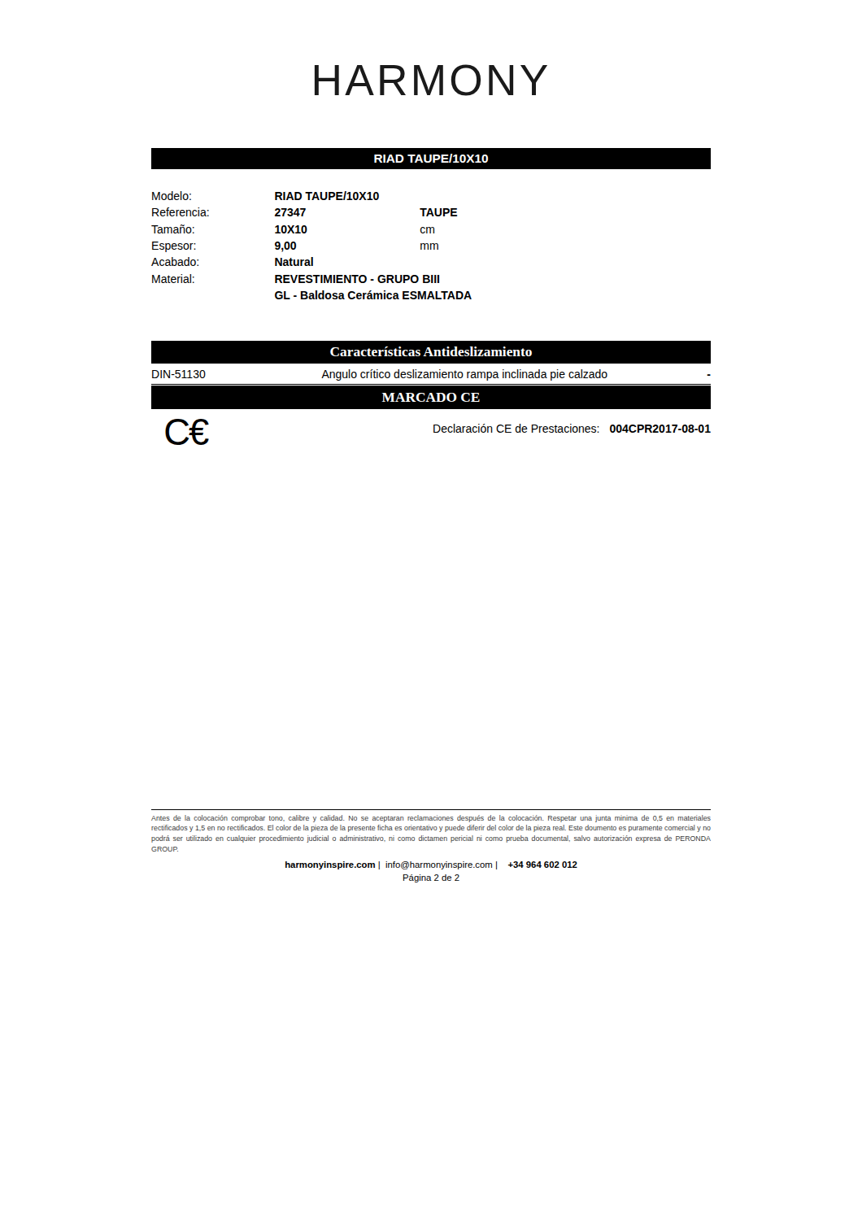HARMONY
RIAD TAUPE/10X10
| Modelo: | RIAD TAUPE/10X10 |
| Referencia: | 27347 | TAUPE | |
| Tamaño: | 10X10 | cm |
| Espesor: | 9,00 | mm |
| Acabado: | Natural |
| Material: | REVESTIMIENTO - GRUPO BIII |
| | GL - Baldosa Cerámica ESMALTADA |
Características Antideslizamiento
DIN-51130
Angulo crítico deslizamiento rampa inclinada pie calzado
-
MARCADO CE
C€
Declaración CE de Prestaciones: 004CPR2017-08-01
Antes de la colocación comprobar tono, calibre y calidad. No se aceptaran reclamaciones después de la colocación. Respetar una junta minima de 0,5 en materiales rectificados y 1,5 en no rectificados. El color de la pieza de la presente ficha es orientativo y puede diferir del color de la pieza real. Este doumento es puramente comercial y no podrá ser utilizado en cualquier procedimiento judicial o administrativo, ni como dictamen pericial ni como prueba documental, salvo autorización expresa de PERONDA GROUP.
harmonyinspire.com | info@harmonyinspire.com | +34 964 602 012
Página 2 de 2